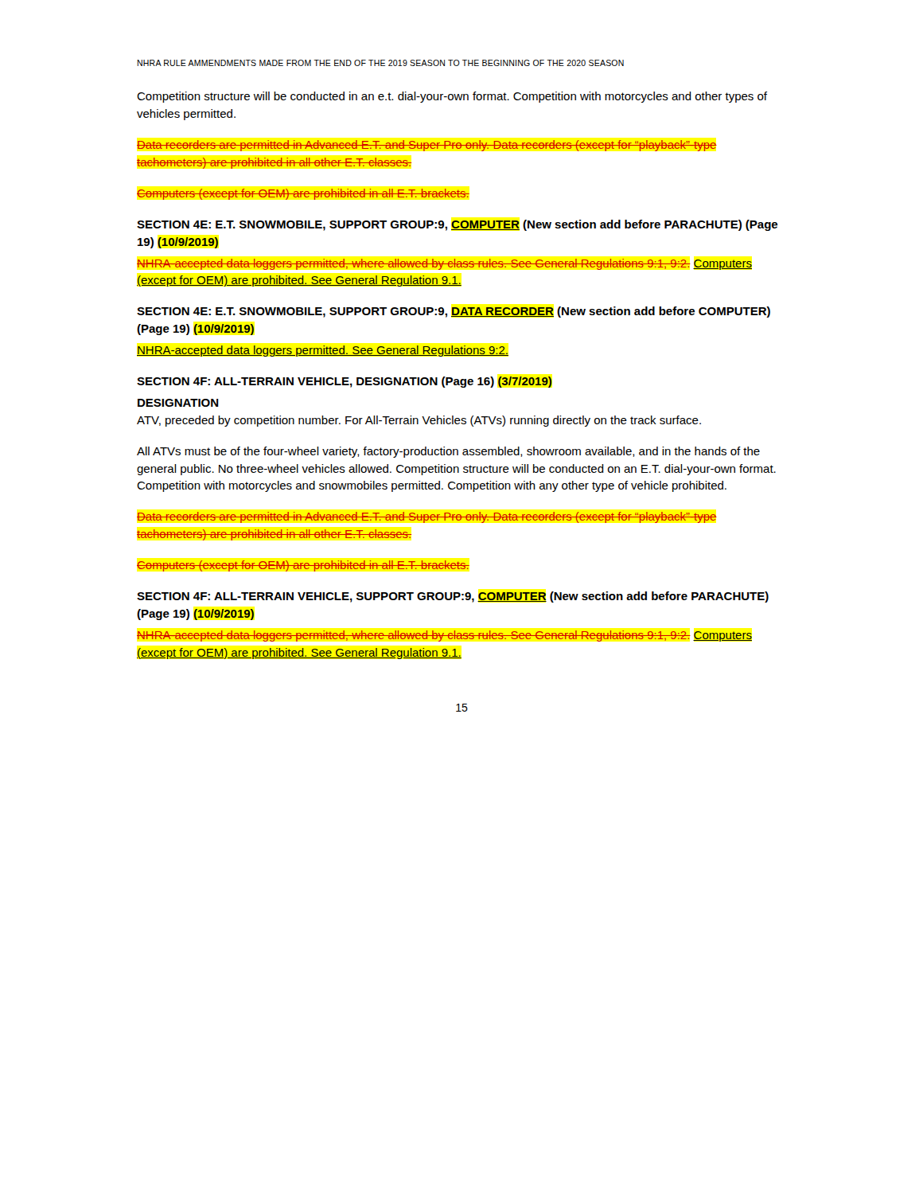NHRA RULE AMMENDMENTS MADE FROM THE END OF THE 2019 SEASON TO THE BEGINNING OF THE 2020 SEASON
Competition structure will be conducted in an e.t. dial-your-own format. Competition with motorcycles and other types of vehicles permitted.
Data recorders are permitted in Advanced E.T. and Super Pro only. Data recorders (except for “playback”-type tachometers) are prohibited in all other E.T. classes.
Computers (except for OEM) are prohibited in all E.T. brackets.
SECTION 4E: E.T. SNOWMOBILE, SUPPORT GROUP:9, COMPUTER (New section add before PARACHUTE) (Page 19) (10/9/2019)
NHRA-accepted data loggers permitted, where allowed by class rules. See General Regulations 9:1, 9:2. Computers (except for OEM) are prohibited. See General Regulation 9.1.
SECTION 4E: E.T. SNOWMOBILE, SUPPORT GROUP:9, DATA RECORDER (New section add before COMPUTER) (Page 19) (10/9/2019)
NHRA-accepted data loggers permitted. See General Regulations 9:2.
SECTION 4F: ALL-TERRAIN VEHICLE, DESIGNATION (Page 16) (3/7/2019)
DESIGNATION
ATV, preceded by competition number. For All-Terrain Vehicles (ATVs) running directly on the track surface.
All ATVs must be of the four-wheel variety, factory-production assembled, showroom available, and in the hands of the general public. No three-wheel vehicles allowed. Competition structure will be conducted on an E.T. dial-your-own format. Competition with motorcycles and snowmobiles permitted. Competition with any other type of vehicle prohibited.
Data recorders are permitted in Advanced E.T. and Super Pro only. Data recorders (except for “playback”-type tachometers) are prohibited in all other E.T. classes.
Computers (except for OEM) are prohibited in all E.T. brackets.
SECTION 4F: ALL-TERRAIN VEHICLE, SUPPORT GROUP:9, COMPUTER (New section add before PARACHUTE) (Page 19) (10/9/2019)
NHRA-accepted data loggers permitted, where allowed by class rules. See General Regulations 9:1, 9:2. Computers (except for OEM) are prohibited. See General Regulation 9.1.
15